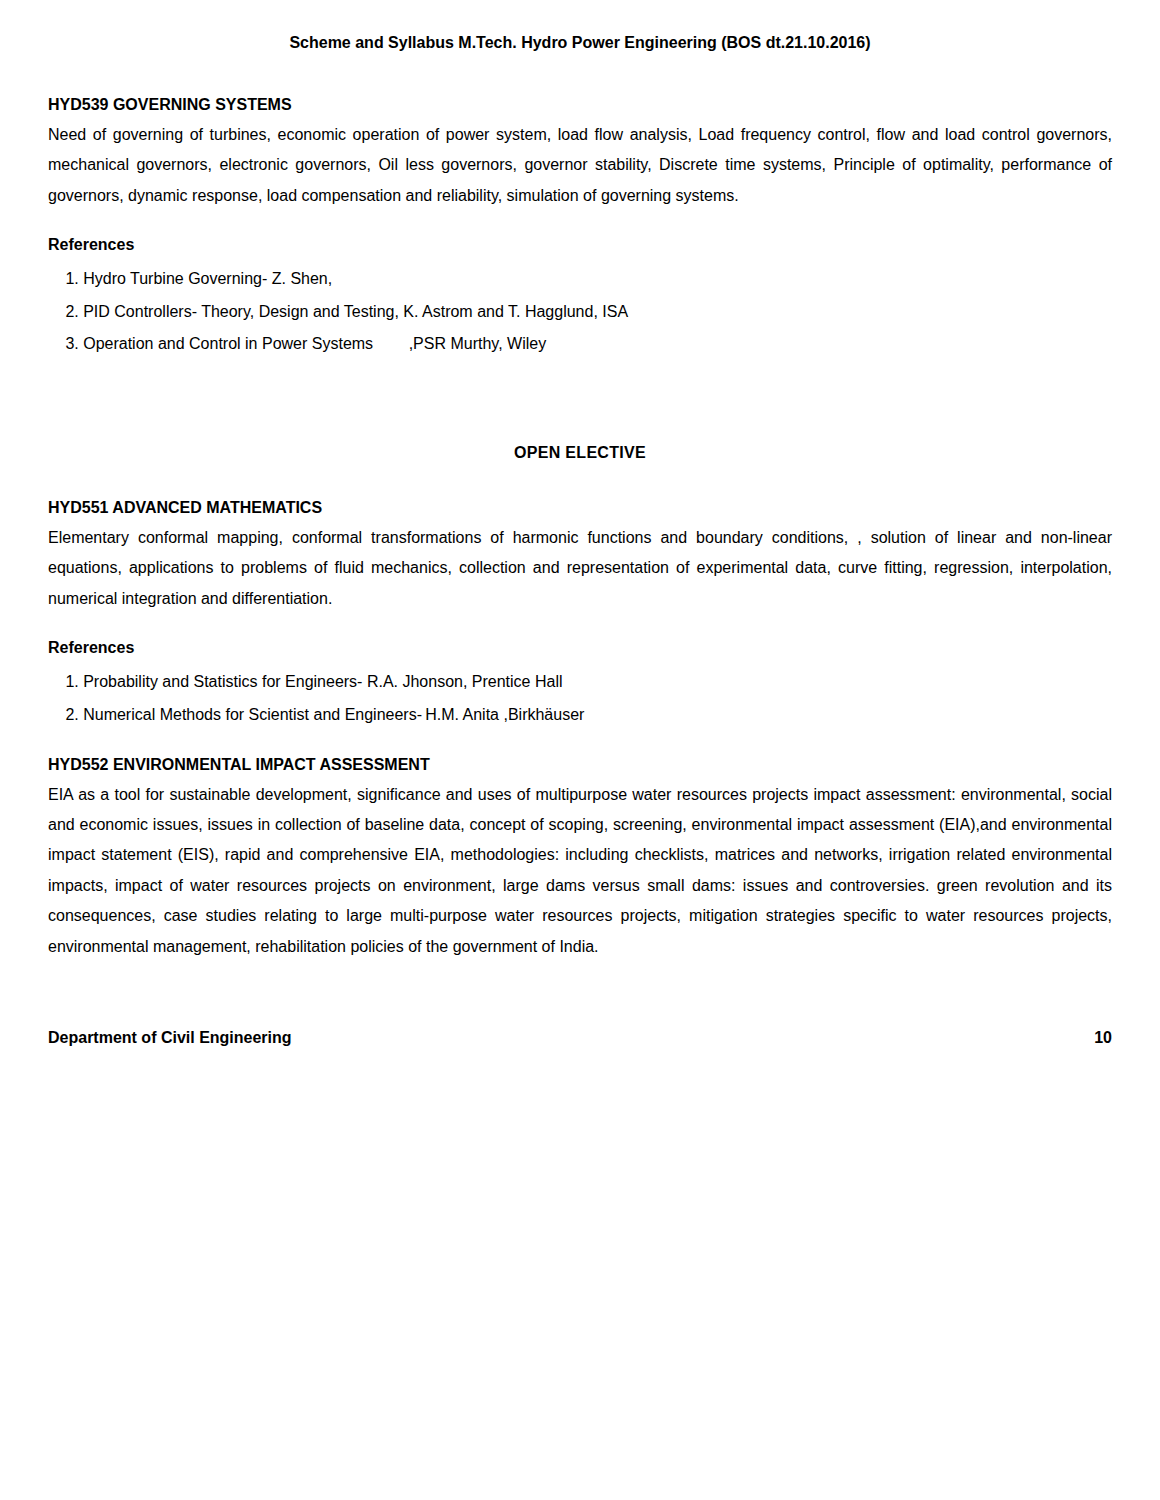Scheme and Syllabus M.Tech. Hydro Power Engineering (BOS dt.21.10.2016)
HYD539 GOVERNING SYSTEMS
Need of governing of turbines, economic operation of power system, load flow analysis, Load frequency control, flow and load control governors, mechanical governors, electronic governors, Oil less governors, governor stability, Discrete time systems, Principle of optimality, performance of governors, dynamic response, load compensation and reliability, simulation of governing systems.
References
Hydro Turbine Governing- Z. Shen,
PID Controllers- Theory, Design and Testing, K. Astrom and T. Hagglund, ISA
Operation and Control in Power Systems ,PSR Murthy, Wiley
OPEN ELECTIVE
HYD551 ADVANCED MATHEMATICS
Elementary conformal mapping, conformal transformations of harmonic functions and boundary conditions, , solution of linear and non-linear equations, applications to problems of fluid mechanics, collection and representation of experimental data, curve fitting, regression, interpolation, numerical integration and differentiation.
References
Probability and Statistics for Engineers- R.A. Jhonson, Prentice Hall
Numerical Methods for Scientist and Engineers- H.M. Anita ,Birkhäuser
HYD552 ENVIRONMENTAL IMPACT ASSESSMENT
EIA as a tool for sustainable development, significance and uses of multipurpose water resources projects impact assessment: environmental, social and economic issues, issues in collection of baseline data, concept of scoping, screening, environmental impact assessment (EIA),and environmental impact statement (EIS), rapid and comprehensive EIA, methodologies: including checklists, matrices and networks, irrigation related environmental impacts, impact of water resources projects on environment, large dams versus small dams: issues and controversies. green revolution and its consequences, case studies relating to large multi-purpose water resources projects, mitigation strategies specific to water resources projects, environmental management, rehabilitation policies of the government of India.
Department of Civil Engineering 10